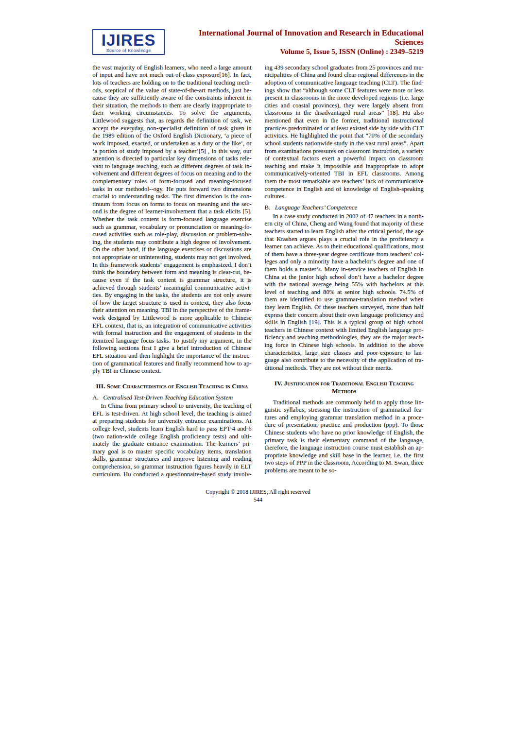IJIRES Source of Knowledge
International Journal of Innovation and Research in Educational Sciences
Volume 5, Issue 5, ISSN (Online) : 2349–5219
the vast majority of English learners, who need a large amount of input and have not much out-of-class exposure[16]. In fact, lots of teachers are holding on to the traditional teaching methods, sceptical of the value of state-of-the-art methods, just because they are sufficiently aware of the constraints inherent in their situation, the methods to them are clearly inappropriate to their working circumstances. To solve the arguments, Littlewood suggests that, as regards the definition of task, we accept the everyday, non-specialist definition of task given in the 1989 edition of the Oxford English Dictionary, ‘a piece of work imposed, exacted, or undertaken as a duty or the like’, or ‘a portion of study imposed by a teacher’[5] , in this way, our attention is directed to particular key dimensions of tasks relevant to language teaching, such as different degrees of task involvement and different degrees of focus on meaning and to the complementary roles of form-focused and meaning-focused tasks in our methodol--ogy. He puts forward two dimensions crucial to understanding tasks. The first dimension is the continuum from focus on forms to focus on meaning and the second is the degree of learner-involvement that a task elicits [5]. Whether the task content is form-focused language exercise such as grammar, vocabulary or pronunciation or meaning-focused activities such as role-play, discussion or problem-solving, the students may contribute a high degree of involvement. On the other hand, if the language exercises or discussions are not appropriate or uninteresting, students may not get involved. In this framework students’ engagement is emphasized. I don’t think the boundary between form and meaning is clear-cut, because even if the task content is grammar structure, it is achieved through students’ meaningful communicative activities. By engaging in the tasks, the students are not only aware of how the target structure is used in context, they also focus their attention on meaning. TBI in the perspective of the framework designed by Littlewood is more applicable to Chinese EFL context, that is, an integration of communicative activities with formal instruction and the engagement of students in the itemized language focus tasks. To justify my argument, in the following sections first I give a brief introduction of Chinese EFL situation and then highlight the importance of the instruction of grammatical features and finally recommend how to apply TBI in Chinese context.
III. Some Characteristics of English Teaching in China
A. Centralised Test-Driven Teaching Education System
In China from primary school to university, the teaching of EFL is test-driven. At high school level, the teaching is aimed at preparing students for university entrance examinations. At college level, students learn English hard to pass EPT-4 and-6 (two nation-wide college English proficiency tests) and ultimately the graduate entrance examination. The learners’ primary goal is to master specific vocabulary items, translation skills, grammar structures and improve listening and reading comprehension, so grammar instruction figures heavily in ELT curriculum. Hu conducted a questionnaire-based study involving 439 secondary school graduates from 25 provinces and municipalities of China and found clear regional differences in the adoption of communicative language teaching (CLT). The findings show that “although some CLT features were more or less present in classrooms in the more developed regions (i.e. large cities and coastal provinces), they were largely absent from classrooms in the disadvantaged rural areas” [18]. Hu also mentioned that even in the former, traditional instructional practices predominated or at least existed side by side with CLT activities. He highlighted the point that “70% of the secondary school students nationwide study in the vast rural areas”. Apart from examinations pressures on classroom instruction, a variety of contextual factors exert a powerful impact on classroom teaching and make it impossible and inappropriate to adopt communicatively-oriented TBI in EFL classrooms. Among them the most remarkable are teachers’ lack of communicative competence in English and of knowledge of English-speaking cultures.
B. Language Teachers’ Competence
In a case study conducted in 2002 of 47 teachers in a northern city of China, Cheng and Wang found that majority of these teachers started to learn English after the critical period, the age that Krashen argues plays a crucial role in the proficiency a learner can achieve. As to their educational qualifications, most of them have a three-year degree certificate from teachers’ colleges and only a minority have a bachelor’s degree and one of them holds a master’s. Many in-service teachers of English in China at the junior high school don’t have a bachelor degree with the national average being 55% with bachelors at this level of teaching and 80% at senior high schools. 74.5% of them are identified to use grammar-translation method when they learn English. Of these teachers surveyed, more than half express their concern about their own language proficiency and skills in English [19]. This is a typical group of high school teachers in Chinese context with limited English language proficiency and teaching methodologies, they are the major teaching force in Chinese high schools. In addition to the above characteristics, large size classes and poor-exposure to language also contribute to the necessity of the application of traditional methods. They are not without their merits.
IV. Justification for Traditional English Teaching Methods
Traditional methods are commonly held to apply those linguistic syllabus, stressing the instruction of grammatical features and employing grammar translation method in a procedure of presentation, practice and production (ppp). To those Chinese students who have no prior knowledge of English, the primary task is their elementary command of the language, therefore, the language instruction course must establish an appropriate knowledge and skill base in the learner, i.e. the first two steps of PPP in the classroom, According to M. Swan, three problems are meant to be so-
Copyright © 2018 IJIRES, All right reserved
544